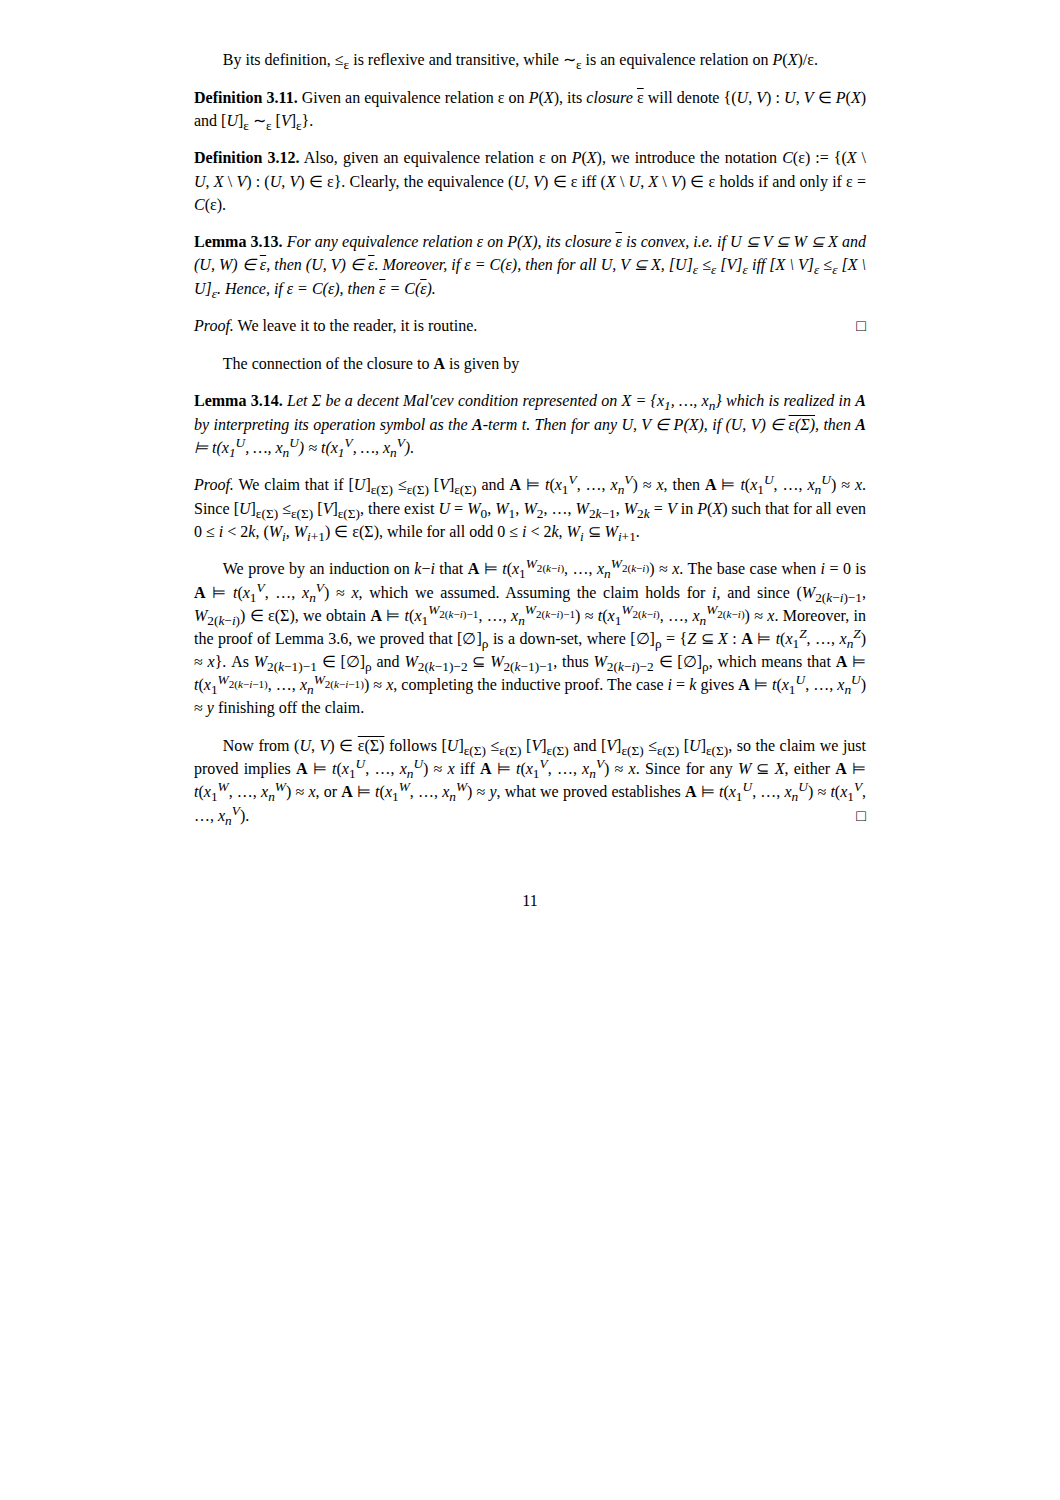By its definition, ≤ε is reflexive and transitive, while ∼ε is an equivalence relation on P(X)/ε.
Definition 3.11. Given an equivalence relation ε on P(X), its closure ε will denote {(U, V) : U, V ∈ P(X) and [U]ε ∼ε [V]ε}.
Definition 3.12. Also, given an equivalence relation ε on P(X), we introduce the notation C(ε) := {(X \ U, X \ V) : (U, V) ∈ ε}. Clearly, the equivalence (U, V) ∈ ε iff (X \ U, X \ V) ∈ ε holds if and only if ε = C(ε).
Lemma 3.13. For any equivalence relation ε on P(X), its closure ε is convex, i.e. if U ⊆ V ⊆ W ⊆ X and (U, W) ∈ ε, then (U, V) ∈ ε. Moreover, if ε = C(ε), then for all U, V ⊆ X, [U]ε ≤ε [V]ε iff [X \ V]ε ≤ε [X \ U]ε. Hence, if ε = C(ε), then ε = C(ε).
Proof. We leave it to the reader, it is routine. □
The connection of the closure to A is given by
Lemma 3.14. Let Σ be a decent Mal'cev condition represented on X = {x1, …, xn} which is realized in A by interpreting its operation symbol as the A-term t. Then for any U, V ∈ P(X), if (U, V) ∈ ε(Σ), then A ⊨ t(x1U, …, xnU) ≈ t(x1V, …, xnV).
Proof. We claim that if [U]ε(Σ) ≤ε(Σ) [V]ε(Σ) and A ⊨ t(x1V, …, xnV) ≈ x, then A ⊨ t(x1U, …, xnU) ≈ x. Since [U]ε(Σ) ≤ε(Σ) [V]ε(Σ), there exist U = W0, W1, W2, …, W2k−1, W2k = V in P(X) such that for all even 0 ≤ i < 2k, (Wi, Wi+1) ∈ ε(Σ), while for all odd 0 ≤ i < 2k, Wi ⊆ Wi+1.
We prove by an induction on k−i that A ⊨ t(x1W2(k−i), …, xnW2(k−i)) ≈ x. The base case when i = 0 is A ⊨ t(x1V, …, xnV) ≈ x, which we assumed. Assuming the claim holds for i, and since (W2(k−i)−1, W2(k−i)) ∈ ε(Σ), we obtain A ⊨ t(x1W2(k−i)−1, …, xnW2(k−i)−1) ≈ t(x1W2(k−i), …, xnW2(k−i)) ≈ x. Moreover, in the proof of Lemma 3.6, we proved that [∅]ρ is a down-set, where [∅]ρ = {Z ⊆ X : A ⊨ t(x1Z, …, xnZ) ≈ x}. As W2(k−1)−1 ∈ [∅]ρ and W2(k−1)−2 ⊆ W2(k−1)−1, thus W2(k−i)−2 ∈ [∅]ρ, which means that A ⊨ t(x1W2(k−i−1), …, xnW2(k−i−1)) ≈ x, completing the inductive proof. The case i = k gives A ⊨ t(x1U, …, xnU) ≈ y finishing off the claim.
Now from (U, V) ∈ ε(Σ) follows [U]ε(Σ) ≤ε(Σ) [V]ε(Σ) and [V]ε(Σ) ≤ε(Σ) [U]ε(Σ), so the claim we just proved implies A ⊨ t(x1U, …, xnU) ≈ x iff A ⊨ t(x1V, …, xnV) ≈ x. Since for any W ⊆ X, either A ⊨ t(x1W, …, xnW) ≈ x, or A ⊨ t(x1W, …, xnW) ≈ y, what we proved establishes A ⊨ t(x1U, …, xnU) ≈ t(x1V, …, xnV). □
11